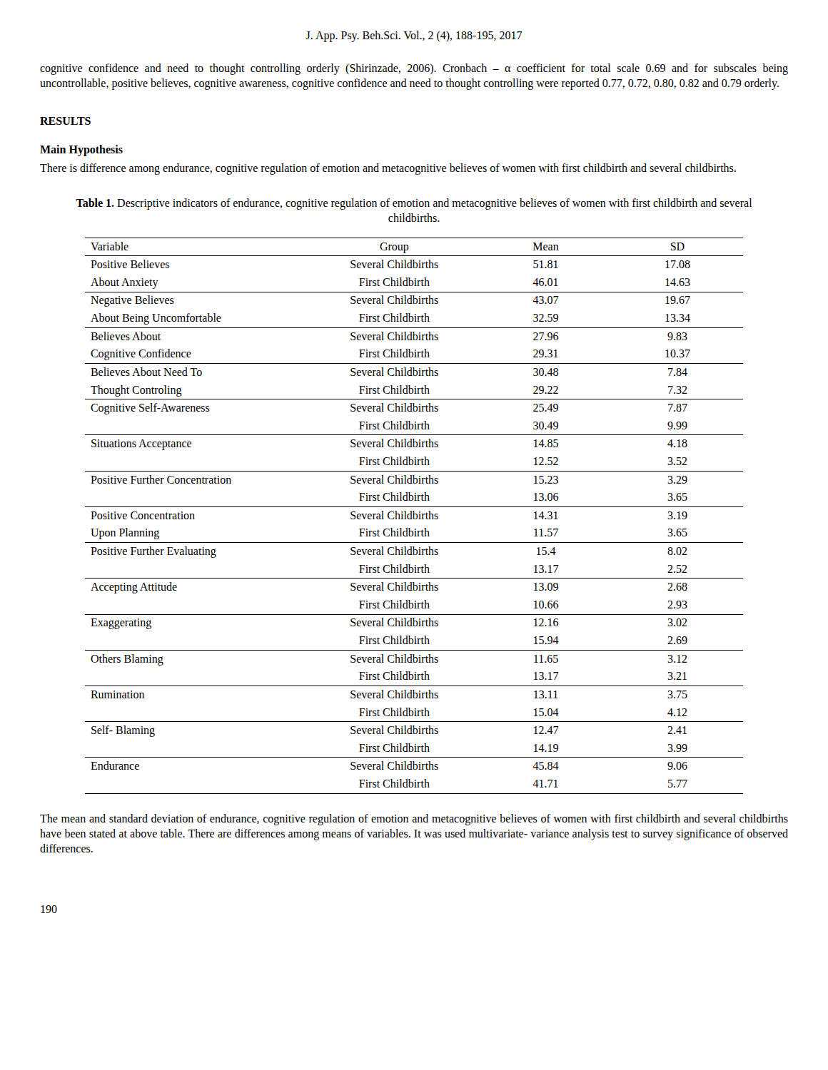J. App. Psy. Beh.Sci. Vol., 2 (4), 188-195, 2017
cognitive confidence and need to thought controlling orderly (Shirinzade, 2006). Cronbach – α coefficient for total scale 0.69 and for subscales being uncontrollable, positive believes, cognitive awareness, cognitive confidence and need to thought controlling were reported 0.77, 0.72, 0.80, 0.82 and 0.79 orderly.
RESULTS
Main Hypothesis
There is difference among endurance, cognitive regulation of emotion and metacognitive believes of women with first childbirth and several childbirths.
Table 1. Descriptive indicators of endurance, cognitive regulation of emotion and metacognitive believes of women with first childbirth and several childbirths.
| Variable | Group | Mean | SD |
| --- | --- | --- | --- |
| Positive Believes | Several Childbirths | 51.81 | 17.08 |
| About Anxiety | First Childbirth | 46.01 | 14.63 |
| Negative Believes | Several Childbirths | 43.07 | 19.67 |
| About Being Uncomfortable | First Childbirth | 32.59 | 13.34 |
| Believes About | Several Childbirths | 27.96 | 9.83 |
| Cognitive Confidence | First Childbirth | 29.31 | 10.37 |
| Believes About Need To | Several Childbirths | 30.48 | 7.84 |
| Thought Controling | First Childbirth | 29.22 | 7.32 |
| Cognitive Self-Awareness | Several Childbirths | 25.49 | 7.87 |
| | First Childbirth | 30.49 | 9.99 |
| Situations Acceptance | Several Childbirths | 14.85 | 4.18 |
| | First Childbirth | 12.52 | 3.52 |
| Positive Further Concentration | Several Childbirths | 15.23 | 3.29 |
| | First Childbirth | 13.06 | 3.65 |
| Positive Concentration | Several Childbirths | 14.31 | 3.19 |
| Upon Planning | First Childbirth | 11.57 | 3.65 |
| Positive Further Evaluating | Several Childbirths | 15.4 | 8.02 |
| | First Childbirth | 13.17 | 2.52 |
| Accepting Attitude | Several Childbirths | 13.09 | 2.68 |
| | First Childbirth | 10.66 | 2.93 |
| Exaggerating | Several Childbirths | 12.16 | 3.02 |
| | First Childbirth | 15.94 | 2.69 |
| Others Blaming | Several Childbirths | 11.65 | 3.12 |
| | First Childbirth | 13.17 | 3.21 |
| Rumination | Several Childbirths | 13.11 | 3.75 |
| | First Childbirth | 15.04 | 4.12 |
| Self- Blaming | Several Childbirths | 12.47 | 2.41 |
| | First Childbirth | 14.19 | 3.99 |
| Endurance | Several Childbirths | 45.84 | 9.06 |
| | First Childbirth | 41.71 | 5.77 |
The mean and standard deviation of endurance, cognitive regulation of emotion and metacognitive believes of women with first childbirth and several childbirths have been stated at above table. There are differences among means of variables. It was used multivariate- variance analysis test to survey significance of observed differences.
190